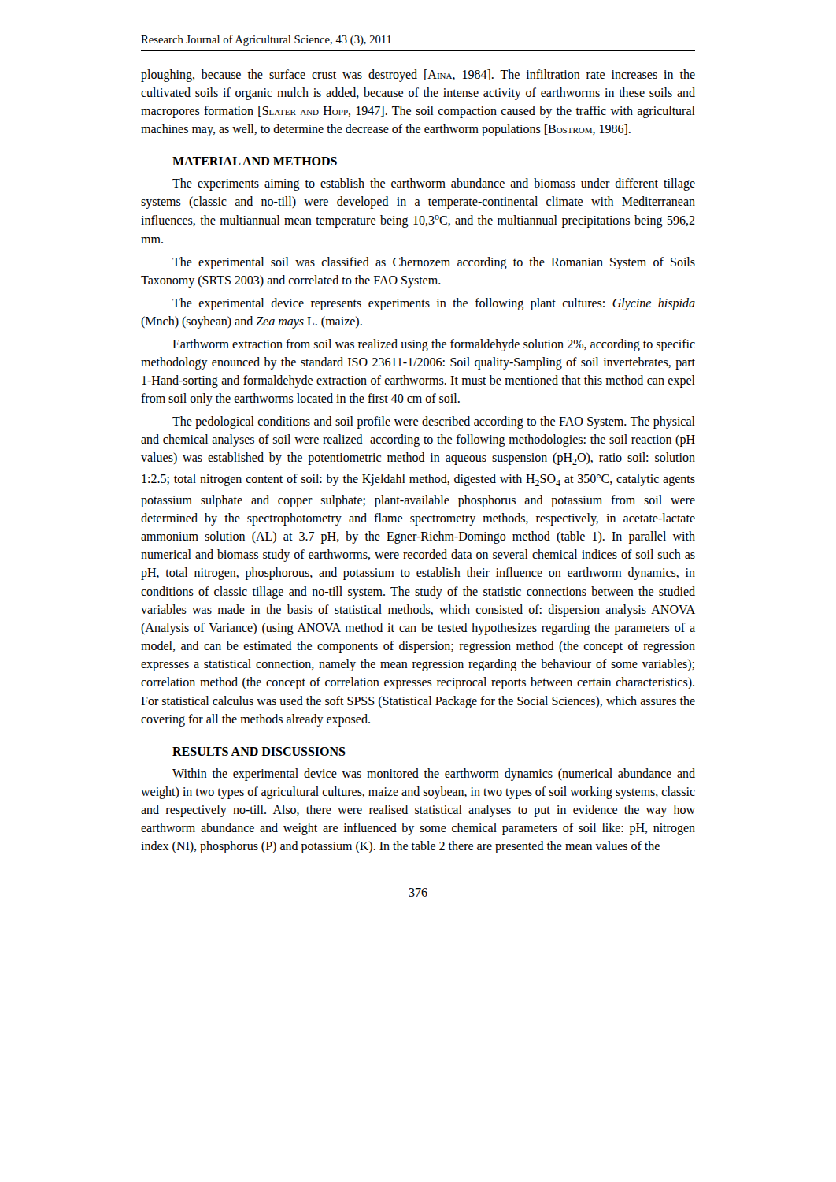Research Journal of Agricultural Science, 43 (3), 2011
ploughing, because the surface crust was destroyed [Aina, 1984]. The infiltration rate increases in the cultivated soils if organic mulch is added, because of the intense activity of earthworms in these soils and macropores formation [Slater and Hopp, 1947]. The soil compaction caused by the traffic with agricultural machines may, as well, to determine the decrease of the earthworm populations [Bostrom, 1986].
MATERIAL AND METHODS
The experiments aiming to establish the earthworm abundance and biomass under different tillage systems (classic and no-till) were developed in a temperate-continental climate with Mediterranean influences, the multiannual mean temperature being 10,3oC, and the multiannual precipitations being 596,2 mm.
The experimental soil was classified as Chernozem according to the Romanian System of Soils Taxonomy (SRTS 2003) and correlated to the FAO System.
The experimental device represents experiments in the following plant cultures: Glycine hispida (Mnch) (soybean) and Zea mays L. (maize).
Earthworm extraction from soil was realized using the formaldehyde solution 2%, according to specific methodology enounced by the standard ISO 23611-1/2006: Soil quality-Sampling of soil invertebrates, part 1-Hand-sorting and formaldehyde extraction of earthworms. It must be mentioned that this method can expel from soil only the earthworms located in the first 40 cm of soil.
The pedological conditions and soil profile were described according to the FAO System. The physical and chemical analyses of soil were realized according to the following methodologies: the soil reaction (pH values) was established by the potentiometric method in aqueous suspension (pH2O), ratio soil: solution 1:2.5; total nitrogen content of soil: by the Kjeldahl method, digested with H2SO4 at 350°C, catalytic agents potassium sulphate and copper sulphate; plant-available phosphorus and potassium from soil were determined by the spectrophotometry and flame spectrometry methods, respectively, in acetate-lactate ammonium solution (AL) at 3.7 pH, by the Egner-Riehm-Domingo method (table 1). In parallel with numerical and biomass study of earthworms, were recorded data on several chemical indices of soil such as pH, total nitrogen, phosphorous, and potassium to establish their influence on earthworm dynamics, in conditions of classic tillage and no-till system. The study of the statistic connections between the studied variables was made in the basis of statistical methods, which consisted of: dispersion analysis ANOVA (Analysis of Variance) (using ANOVA method it can be tested hypothesizes regarding the parameters of a model, and can be estimated the components of dispersion; regression method (the concept of regression expresses a statistical connection, namely the mean regression regarding the behaviour of some variables); correlation method (the concept of correlation expresses reciprocal reports between certain characteristics). For statistical calculus was used the soft SPSS (Statistical Package for the Social Sciences), which assures the covering for all the methods already exposed.
RESULTS AND DISCUSSIONS
Within the experimental device was monitored the earthworm dynamics (numerical abundance and weight) in two types of agricultural cultures, maize and soybean, in two types of soil working systems, classic and respectively no-till. Also, there were realised statistical analyses to put in evidence the way how earthworm abundance and weight are influenced by some chemical parameters of soil like: pH, nitrogen index (NI), phosphorus (P) and potassium (K). In the table 2 there are presented the mean values of the
376